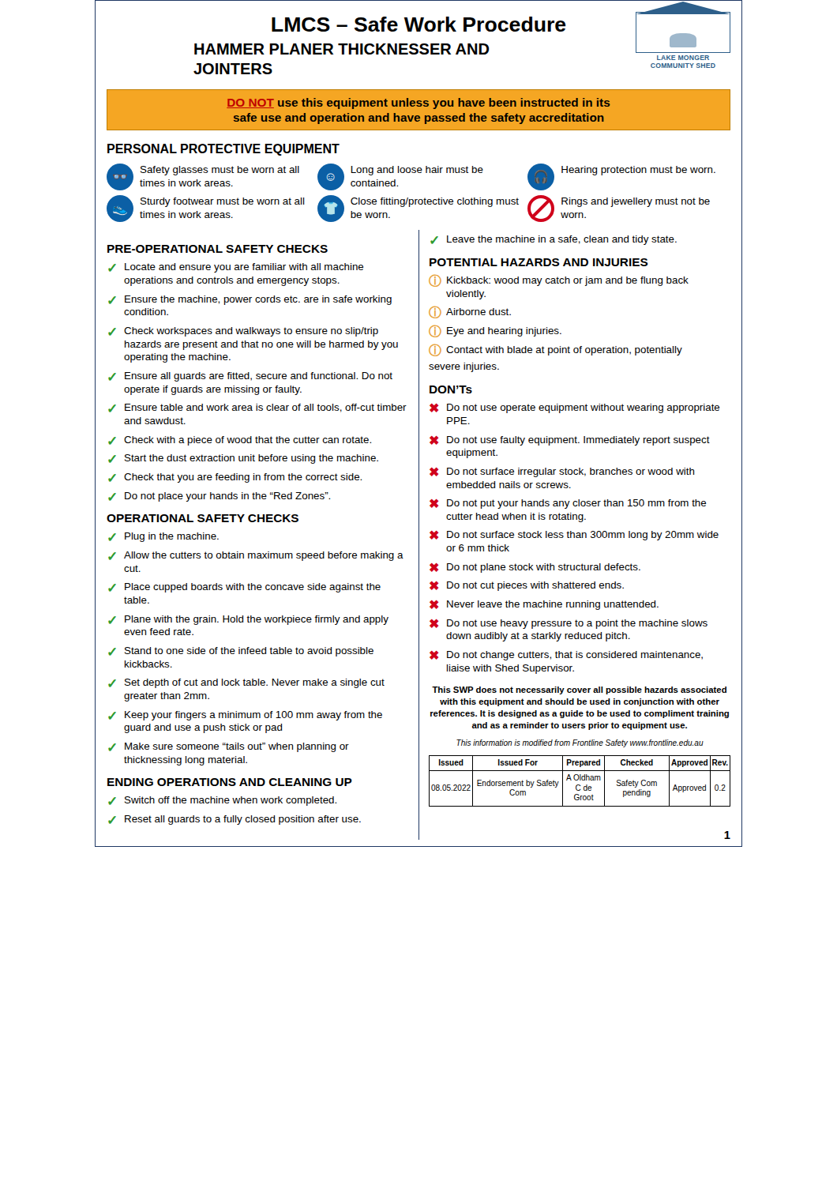LAKE MONGER
COMMUNITY SHED
LMCS – Safe Work Procedure
HAMMER PLANER THICKNESSER AND JOINTERS
DO NOT use this equipment unless you have been instructed in its
safe use and operation and have passed the safety accreditation
PERSONAL PROTECTIVE EQUIPMENT
👓
Safety glasses must be worn at all times in work areas.
☺
Long and loose hair must be contained.
🎧
Hearing protection must be worn.
👟
Sturdy footwear must be worn at all times in work areas.
👕
Close fitting/protective clothing must be worn.
Rings and jewellery must not be worn.
PRE-OPERATIONAL SAFETY CHECKS
Locate and ensure you are familiar with all machine operations and controls and emergency stops.
Ensure the machine, power cords etc. are in safe working condition.
Check workspaces and walkways to ensure no slip/trip hazards are present and that no one will be harmed by you operating the machine.
Ensure all guards are fitted, secure and functional. Do not operate if guards are missing or faulty.
Ensure table and work area is clear of all tools, off-cut timber and sawdust.
Check with a piece of wood that the cutter can rotate.
Start the dust extraction unit before using the machine.
Check that you are feeding in from the correct side.
Do not place your hands in the “Red Zones”.
OPERATIONAL SAFETY CHECKS
Plug in the machine.
Allow the cutters to obtain maximum speed before making a cut.
Place cupped boards with the concave side against the table.
Plane with the grain. Hold the workpiece firmly and apply even feed rate.
Stand to one side of the infeed table to avoid possible kickbacks.
Set depth of cut and lock table. Never make a single cut greater than 2mm.
Keep your fingers a minimum of 100 mm away from the guard and use a push stick or pad
Make sure someone “tails out” when planning or thicknessing long material.
ENDING OPERATIONS AND CLEANING UP
Switch off the machine when work completed.
Reset all guards to a fully closed position after use.
Leave the machine in a safe, clean and tidy state.
POTENTIAL HAZARDS AND INJURIES
Kickback: wood may catch or jam and be flung back violently.
Airborne dust.
Eye and hearing injuries.
Contact with blade at point of operation, potentially
severe injuries.
DON’Ts
Do not use operate equipment without wearing appropriate PPE.
Do not use faulty equipment. Immediately report suspect equipment.
Do not surface irregular stock, branches or wood with embedded nails or screws.
Do not put your hands any closer than 150 mm from the cutter head when it is rotating.
Do not surface stock less than 300mm long by 20mm wide or 6 mm thick
Do not plane stock with structural defects.
Do not cut pieces with shattered ends.
Never leave the machine running unattended.
Do not use heavy pressure to a point the machine slows down audibly at a starkly reduced pitch.
Do not change cutters, that is considered maintenance, liaise with Shed Supervisor.
This SWP does not necessarily cover all possible hazards associated with this equipment and should be used in conjunction with other references. It is designed as a guide to be used to compliment training and as a reminder to users prior to equipment use.
This information is modified from Frontline Safety www.frontline.edu.au
| Issued | Issued For | Prepared | Checked | Approved | Rev. |
| --- | --- | --- | --- | --- | --- |
| 08.05.2022 | Endorsement by Safety Com | A Oldham C de Groot | Safety Com pending | Approved | 0.2 |
1